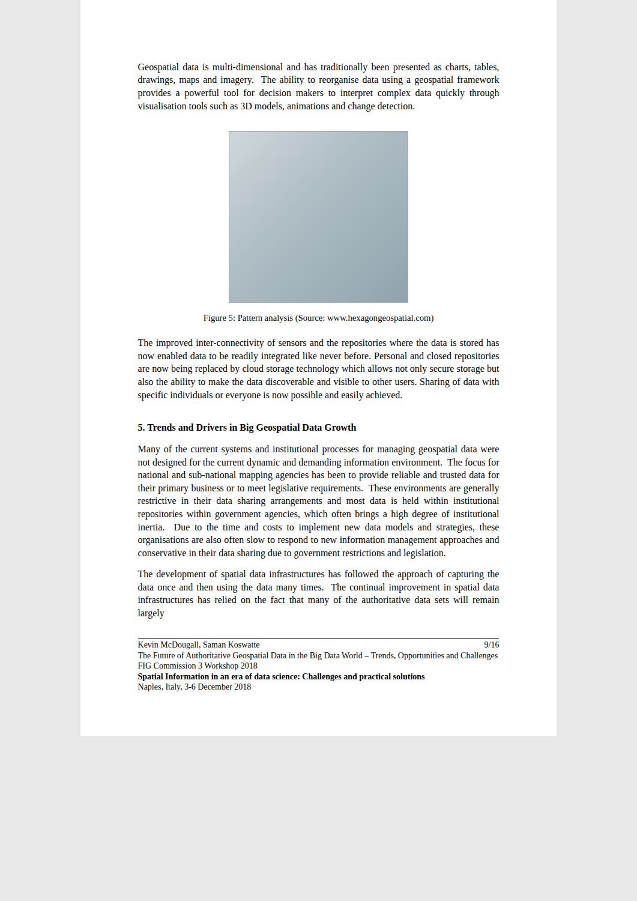Geospatial data is multi-dimensional and has traditionally been presented as charts, tables, drawings, maps and imagery. The ability to reorganise data using a geospatial framework provides a powerful tool for decision makers to interpret complex data quickly through visualisation tools such as 3D models, animations and change detection.
Figure 5: Pattern analysis (Source: www.hexagongeospatial.com)
The improved inter-connectivity of sensors and the repositories where the data is stored has now enabled data to be readily integrated like never before. Personal and closed repositories are now being replaced by cloud storage technology which allows not only secure storage but also the ability to make the data discoverable and visible to other users. Sharing of data with specific individuals or everyone is now possible and easily achieved.
5. Trends and Drivers in Big Geospatial Data Growth
Many of the current systems and institutional processes for managing geospatial data were not designed for the current dynamic and demanding information environment. The focus for national and sub-national mapping agencies has been to provide reliable and trusted data for their primary business or to meet legislative requirements. These environments are generally restrictive in their data sharing arrangements and most data is held within institutional repositories within government agencies, which often brings a high degree of institutional inertia. Due to the time and costs to implement new data models and strategies, these organisations are also often slow to respond to new information management approaches and conservative in their data sharing due to government restrictions and legislation.
The development of spatial data infrastructures has followed the approach of capturing the data once and then using the data many times. The continual improvement in spatial data infrastructures has relied on the fact that many of the authoritative data sets will remain largely
9/16 Kevin McDougall, Saman Koswatte
The Future of Authoritative Geospatial Data in the Big Data World – Trends, Opportunities and Challenges
FIG Commission 3 Workshop 2018
Spatial Information in an era of data science: Challenges and practical solutions
Naples, Italy, 3-6 December 2018